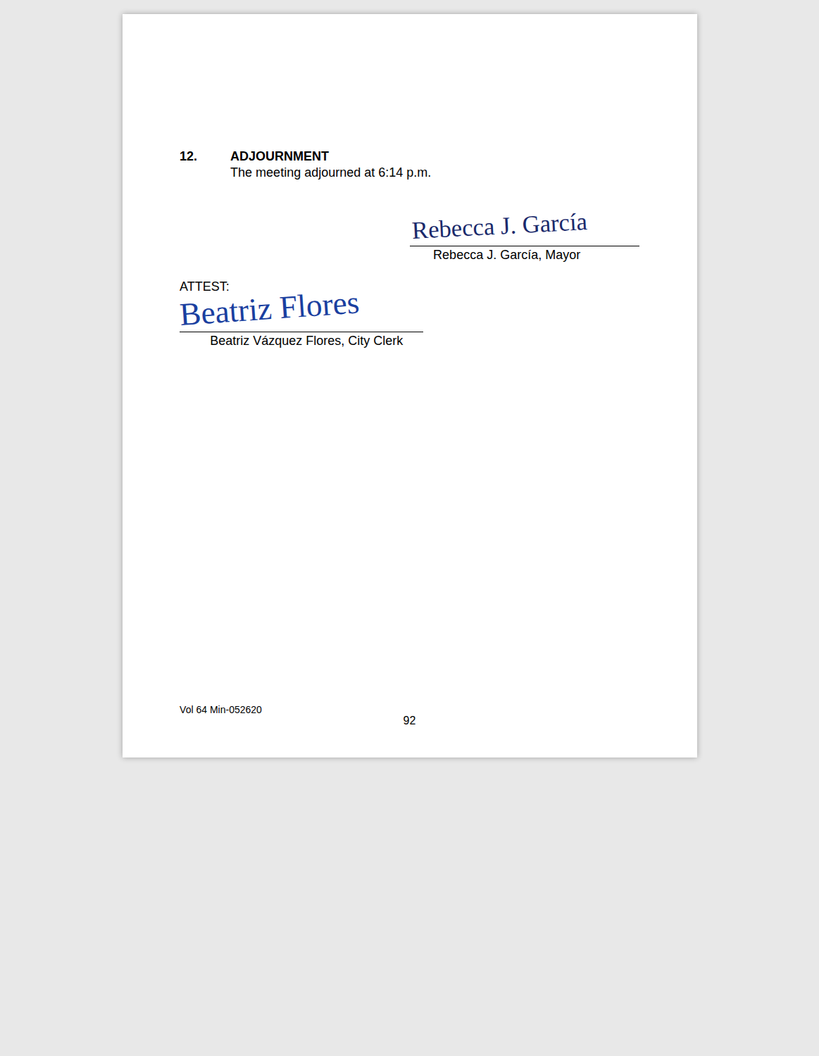12.
ADJOURNMENT
The meeting adjourned at 6:14 p.m.
Rebecca J. García
Rebecca J. García, Mayor
ATTEST:
Beatriz Flores
Beatriz Vázquez Flores, City Clerk
Vol 64 Min-052620
92